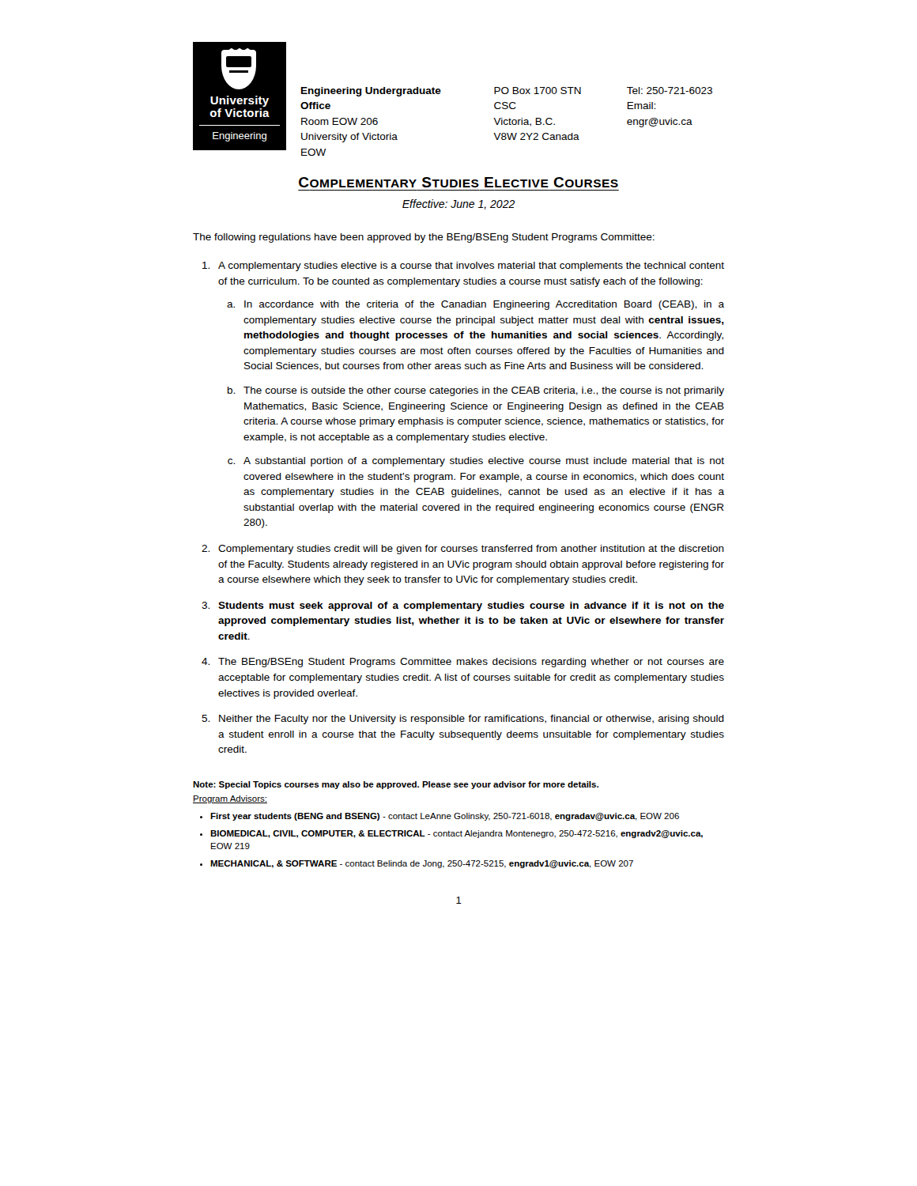University
of Victoria
Engineering
Engineering Undergraduate Office
Room EOW 206
University of Victoria
EOW
PO Box 1700 STN CSC
Victoria, B.C.
V8W 2Y2 Canada
Tel: 250-721-6023
Email: engr@uvic.ca
COMPLEMENTARY STUDIES ELECTIVE COURSES
Effective: June 1, 2022
The following regulations have been approved by the BEng/BSEng Student Programs Committee:
A complementary studies elective is a course that involves material that complements the technical content of the curriculum. To be counted as complementary studies a course must satisfy each of the following:
In accordance with the criteria of the Canadian Engineering Accreditation Board (CEAB), in a complementary studies elective course the principal subject matter must deal with central issues, methodologies and thought processes of the humanities and social sciences. Accordingly, complementary studies courses are most often courses offered by the Faculties of Humanities and Social Sciences, but courses from other areas such as Fine Arts and Business will be considered.
The course is outside the other course categories in the CEAB criteria, i.e., the course is not primarily Mathematics, Basic Science, Engineering Science or Engineering Design as defined in the CEAB criteria. A course whose primary emphasis is computer science, science, mathematics or statistics, for example, is not acceptable as a complementary studies elective.
A substantial portion of a complementary studies elective course must include material that is not covered elsewhere in the student's program. For example, a course in economics, which does count as complementary studies in the CEAB guidelines, cannot be used as an elective if it has a substantial overlap with the material covered in the required engineering economics course (ENGR 280).
Complementary studies credit will be given for courses transferred from another institution at the discretion of the Faculty. Students already registered in an UVic program should obtain approval before registering for a course elsewhere which they seek to transfer to UVic for complementary studies credit.
Students must seek approval of a complementary studies course in advance if it is not on the approved complementary studies list, whether it is to be taken at UVic or elsewhere for transfer credit.
The BEng/BSEng Student Programs Committee makes decisions regarding whether or not courses are acceptable for complementary studies credit. A list of courses suitable for credit as complementary studies electives is provided overleaf.
Neither the Faculty nor the University is responsible for ramifications, financial or otherwise, arising should a student enroll in a course that the Faculty subsequently deems unsuitable for complementary studies credit.
Note: Special Topics courses may also be approved. Please see your advisor for more details.
Program Advisors:
First year students (BENG and BSENG) - contact LeAnne Golinsky, 250-721-6018, engradav@uvic.ca, EOW 206
BIOMEDICAL, CIVIL, COMPUTER, & ELECTRICAL - contact Alejandra Montenegro, 250-472-5216, engradv2@uvic.ca, EOW 219
MECHANICAL, & SOFTWARE - contact Belinda de Jong, 250-472-5215, engradv1@uvic.ca, EOW 207
1